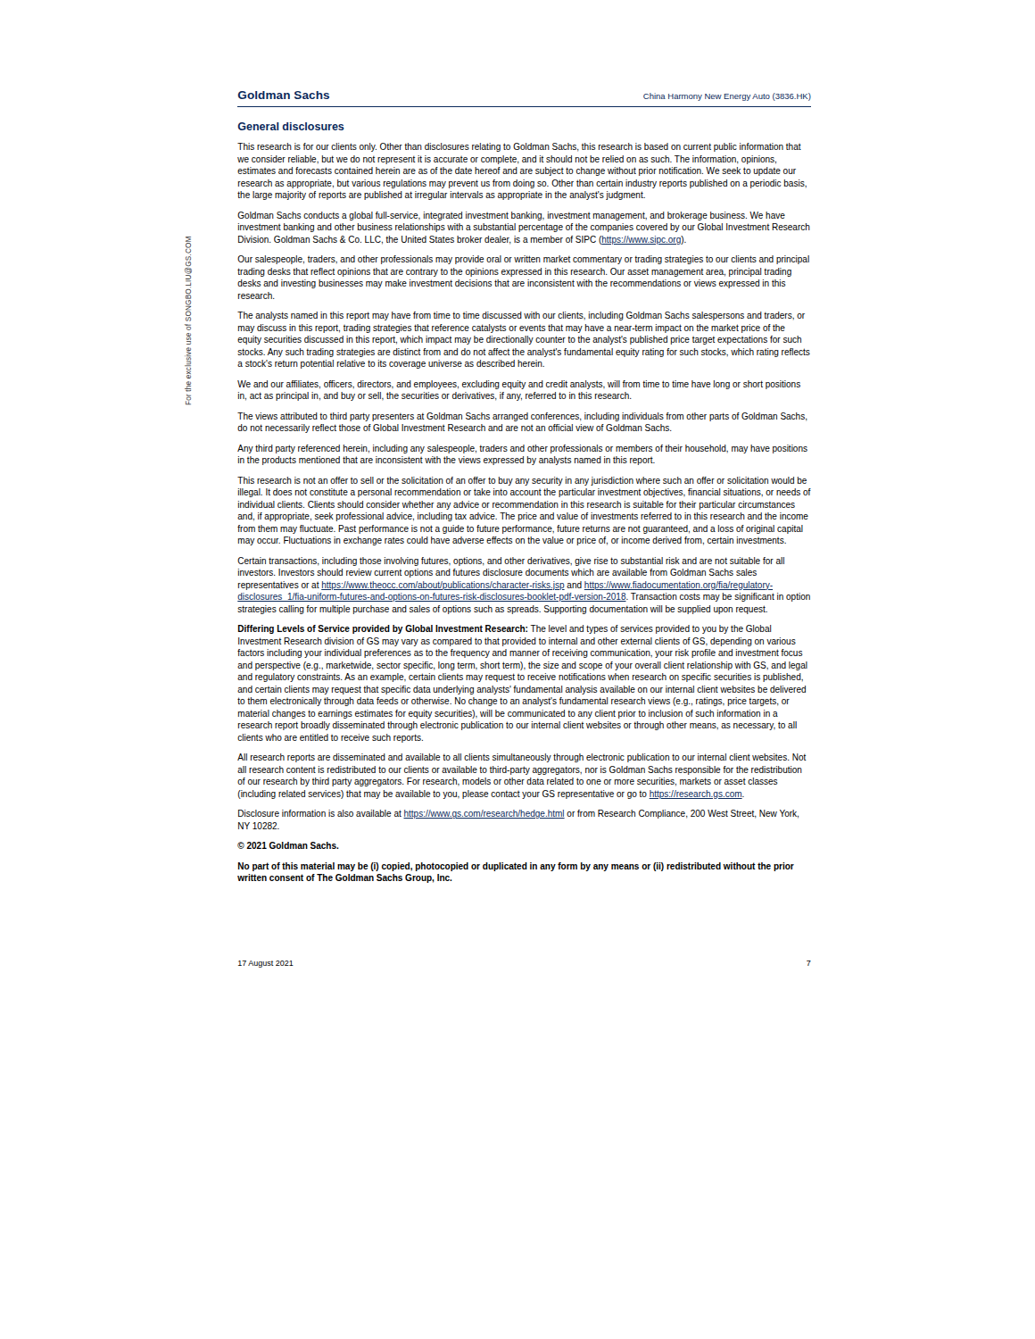For the exclusive use of SONGBO.LIU@GS.COM
Goldman Sachs
China Harmony New Energy Auto (3836.HK)
General disclosures
This research is for our clients only. Other than disclosures relating to Goldman Sachs, this research is based on current public information that we consider reliable, but we do not represent it is accurate or complete, and it should not be relied on as such. The information, opinions, estimates and forecasts contained herein are as of the date hereof and are subject to change without prior notification. We seek to update our research as appropriate, but various regulations may prevent us from doing so. Other than certain industry reports published on a periodic basis, the large majority of reports are published at irregular intervals as appropriate in the analyst's judgment.
Goldman Sachs conducts a global full-service, integrated investment banking, investment management, and brokerage business. We have investment banking and other business relationships with a substantial percentage of the companies covered by our Global Investment Research Division. Goldman Sachs & Co. LLC, the United States broker dealer, is a member of SIPC (https://www.sipc.org).
Our salespeople, traders, and other professionals may provide oral or written market commentary or trading strategies to our clients and principal trading desks that reflect opinions that are contrary to the opinions expressed in this research. Our asset management area, principal trading desks and investing businesses may make investment decisions that are inconsistent with the recommendations or views expressed in this research.
The analysts named in this report may have from time to time discussed with our clients, including Goldman Sachs salespersons and traders, or may discuss in this report, trading strategies that reference catalysts or events that may have a near-term impact on the market price of the equity securities discussed in this report, which impact may be directionally counter to the analyst's published price target expectations for such stocks. Any such trading strategies are distinct from and do not affect the analyst's fundamental equity rating for such stocks, which rating reflects a stock's return potential relative to its coverage universe as described herein.
We and our affiliates, officers, directors, and employees, excluding equity and credit analysts, will from time to time have long or short positions in, act as principal in, and buy or sell, the securities or derivatives, if any, referred to in this research.
The views attributed to third party presenters at Goldman Sachs arranged conferences, including individuals from other parts of Goldman Sachs, do not necessarily reflect those of Global Investment Research and are not an official view of Goldman Sachs.
Any third party referenced herein, including any salespeople, traders and other professionals or members of their household, may have positions in the products mentioned that are inconsistent with the views expressed by analysts named in this report.
This research is not an offer to sell or the solicitation of an offer to buy any security in any jurisdiction where such an offer or solicitation would be illegal. It does not constitute a personal recommendation or take into account the particular investment objectives, financial situations, or needs of individual clients. Clients should consider whether any advice or recommendation in this research is suitable for their particular circumstances and, if appropriate, seek professional advice, including tax advice. The price and value of investments referred to in this research and the income from them may fluctuate. Past performance is not a guide to future performance, future returns are not guaranteed, and a loss of original capital may occur. Fluctuations in exchange rates could have adverse effects on the value or price of, or income derived from, certain investments.
Certain transactions, including those involving futures, options, and other derivatives, give rise to substantial risk and are not suitable for all investors. Investors should review current options and futures disclosure documents which are available from Goldman Sachs sales representatives or at https://www.theocc.com/about/publications/character-risks.jsp and https://www.fiadocumentation.org/fia/regulatory-disclosures_1/fia-uniform-futures-and-options-on-futures-risk-disclosures-booklet-pdf-version-2018. Transaction costs may be significant in option strategies calling for multiple purchase and sales of options such as spreads. Supporting documentation will be supplied upon request.
Differing Levels of Service provided by Global Investment Research: The level and types of services provided to you by the Global Investment Research division of GS may vary as compared to that provided to internal and other external clients of GS, depending on various factors including your individual preferences as to the frequency and manner of receiving communication, your risk profile and investment focus and perspective (e.g., marketwide, sector specific, long term, short term), the size and scope of your overall client relationship with GS, and legal and regulatory constraints. As an example, certain clients may request to receive notifications when research on specific securities is published, and certain clients may request that specific data underlying analysts' fundamental analysis available on our internal client websites be delivered to them electronically through data feeds or otherwise. No change to an analyst's fundamental research views (e.g., ratings, price targets, or material changes to earnings estimates for equity securities), will be communicated to any client prior to inclusion of such information in a research report broadly disseminated through electronic publication to our internal client websites or through other means, as necessary, to all clients who are entitled to receive such reports.
All research reports are disseminated and available to all clients simultaneously through electronic publication to our internal client websites. Not all research content is redistributed to our clients or available to third-party aggregators, nor is Goldman Sachs responsible for the redistribution of our research by third party aggregators. For research, models or other data related to one or more securities, markets or asset classes (including related services) that may be available to you, please contact your GS representative or go to https://research.gs.com.
Disclosure information is also available at https://www.gs.com/research/hedge.html or from Research Compliance, 200 West Street, New York, NY 10282.
© 2021 Goldman Sachs.
No part of this material may be (i) copied, photocopied or duplicated in any form by any means or (ii) redistributed without the prior written consent of The Goldman Sachs Group, Inc.
17 August 2021
7